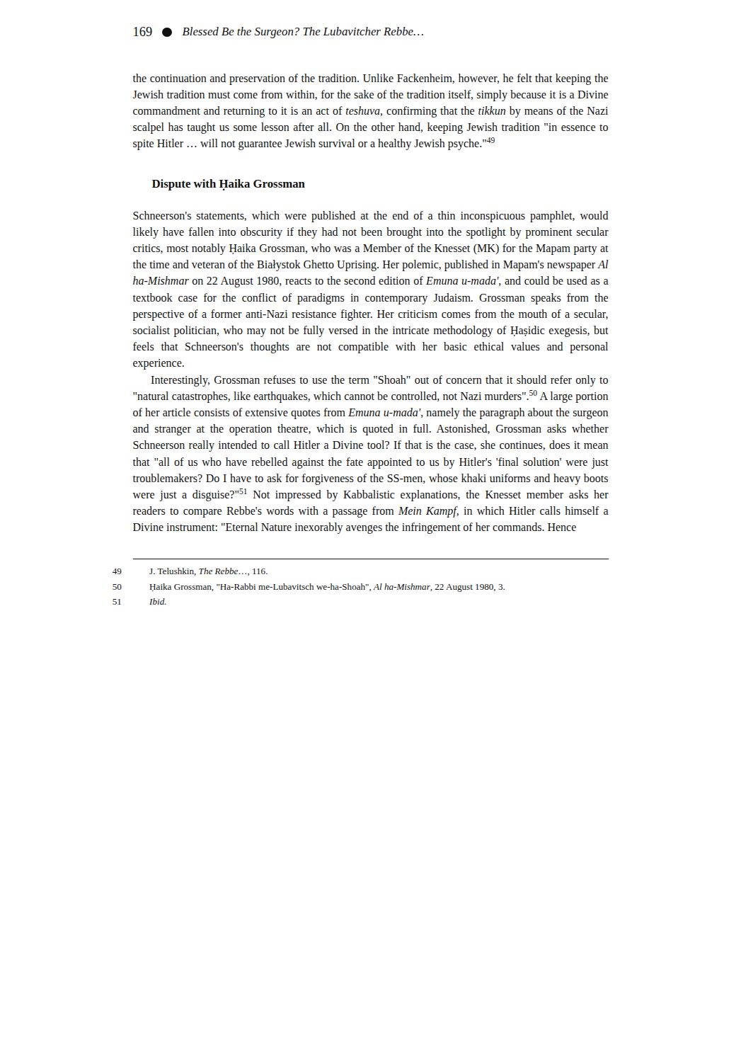169 Blessed Be the Surgeon? The Lubavitcher Rebbe…
the continuation and preservation of the tradition. Unlike Fackenheim, however, he felt that keeping the Jewish tradition must come from within, for the sake of the tradition itself, simply because it is a Divine commandment and returning to it is an act of teshuva, confirming that the tikkun by means of the Nazi scalpel has taught us some lesson after all. On the other hand, keeping Jewish tradition "in essence to spite Hitler … will not guarantee Jewish survival or a healthy Jewish psyche."49
Dispute with Ḥaika Grossman
Schneerson's statements, which were published at the end of a thin inconspicuous pamphlet, would likely have fallen into obscurity if they had not been brought into the spotlight by prominent secular critics, most notably Ḥaika Grossman, who was a Member of the Knesset (MK) for the Mapam party at the time and veteran of the Białystok Ghetto Uprising. Her polemic, published in Mapam's newspaper Al ha-Mishmar on 22 August 1980, reacts to the second edition of Emuna u-mada', and could be used as a textbook case for the conflict of paradigms in contemporary Judaism. Grossman speaks from the perspective of a former anti-Nazi resistance fighter. Her criticism comes from the mouth of a secular, socialist politician, who may not be fully versed in the intricate methodology of Ḥaṣidic exegesis, but feels that Schneerson's thoughts are not compatible with her basic ethical values and personal experience.
Interestingly, Grossman refuses to use the term "Shoah" out of concern that it should refer only to "natural catastrophes, like earthquakes, which cannot be controlled, not Nazi murders".50 A large portion of her article consists of extensive quotes from Emuna u-mada', namely the paragraph about the surgeon and stranger at the operation theatre, which is quoted in full. Astonished, Grossman asks whether Schneerson really intended to call Hitler a Divine tool? If that is the case, she continues, does it mean that "all of us who have rebelled against the fate appointed to us by Hitler's 'final solution' were just troublemakers? Do I have to ask for forgiveness of the SS-men, whose khaki uniforms and heavy boots were just a disguise?"51 Not impressed by Kabbalistic explanations, the Knesset member asks her readers to compare Rebbe's words with a passage from Mein Kampf, in which Hitler calls himself a Divine instrument: "Eternal Nature inexorably avenges the infringement of her commands. Hence
49 J. Telushkin, The Rebbe…, 116.
50 Ḥaika Grossman, "Ha-Rabbi me-Lubavitsch we-ha-Shoah", Al ha-Mishmar, 22 August 1980, 3.
51 Ibid.